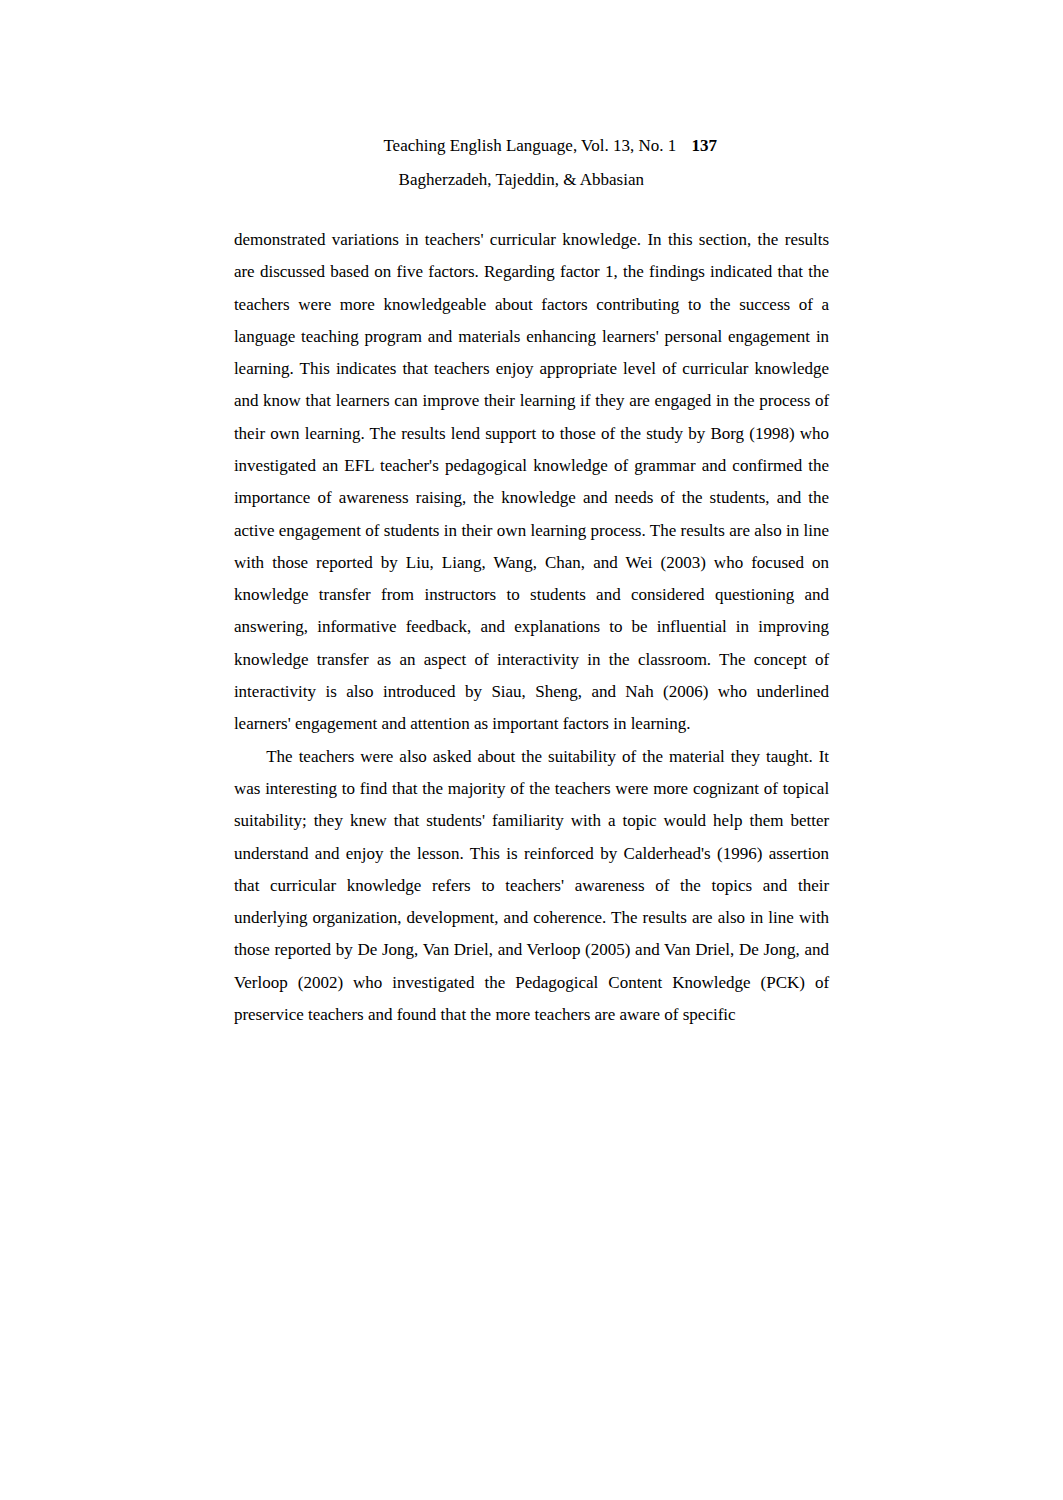Teaching English Language, Vol. 13, No. 1137 Bagherzadeh, Tajeddin, & Abbasian
demonstrated variations in teachers' curricular knowledge. In this section, the results are discussed based on five factors. Regarding factor 1, the findings indicated that the teachers were more knowledgeable about factors contributing to the success of a language teaching program and materials enhancing learners' personal engagement in learning. This indicates that teachers enjoy appropriate level of curricular knowledge and know that learners can improve their learning if they are engaged in the process of their own learning. The results lend support to those of the study by Borg (1998) who investigated an EFL teacher's pedagogical knowledge of grammar and confirmed the importance of awareness raising, the knowledge and needs of the students, and the active engagement of students in their own learning process. The results are also in line with those reported by Liu, Liang, Wang, Chan, and Wei (2003) who focused on knowledge transfer from instructors to students and considered questioning and answering, informative feedback, and explanations to be influential in improving knowledge transfer as an aspect of interactivity in the classroom. The concept of interactivity is also introduced by Siau, Sheng, and Nah (2006) who underlined learners' engagement and attention as important factors in learning.
The teachers were also asked about the suitability of the material they taught. It was interesting to find that the majority of the teachers were more cognizant of topical suitability; they knew that students' familiarity with a topic would help them better understand and enjoy the lesson. This is reinforced by Calderhead's (1996) assertion that curricular knowledge refers to teachers' awareness of the topics and their underlying organization, development, and coherence. The results are also in line with those reported by De Jong, Van Driel, and Verloop (2005) and Van Driel, De Jong, and Verloop (2002) who investigated the Pedagogical Content Knowledge (PCK) of preservice teachers and found that the more teachers are aware of specific